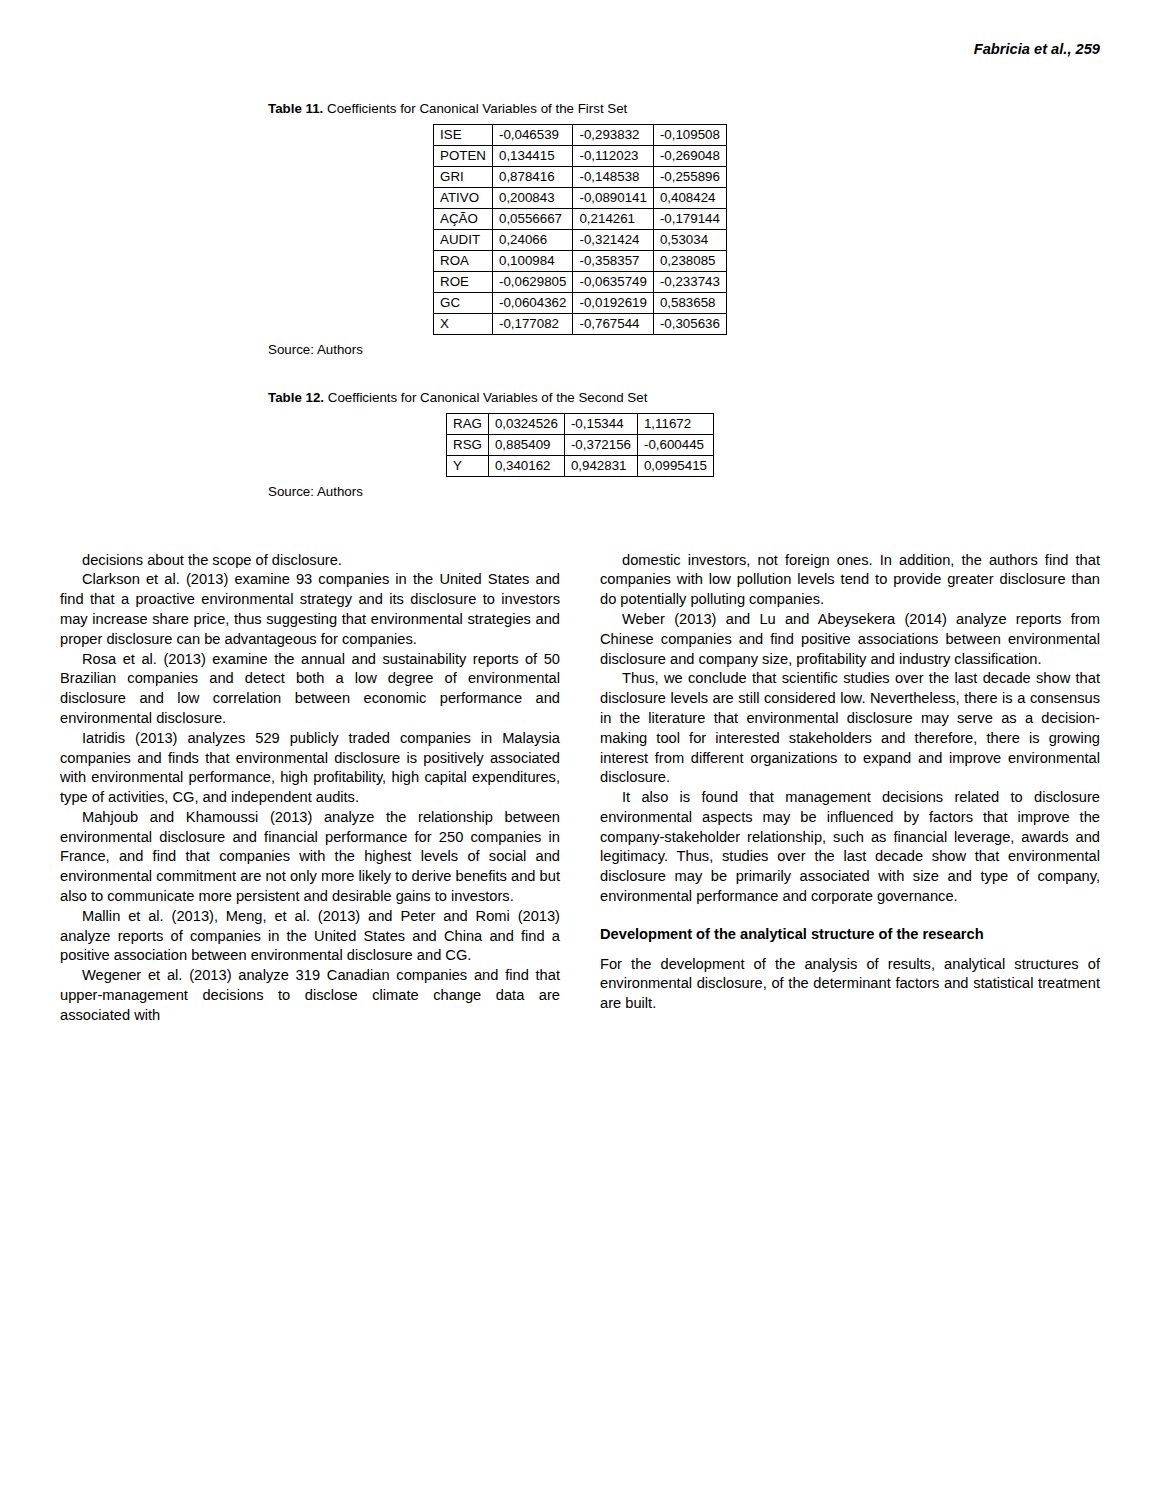Fabricia et al., 259
Table 11. Coefficients for Canonical Variables of the First Set
| ISE | -0,046539 | -0,293832 | -0,109508 |
| POTEN | 0,134415 | -0,112023 | -0,269048 |
| GRI | 0,878416 | -0,148538 | -0,255896 |
| ATIVO | 0,200843 | -0,0890141 | 0,408424 |
| AÇÃO | 0,0556667 | 0,214261 | -0,179144 |
| AUDIT | 0,24066 | -0,321424 | 0,53034 |
| ROA | 0,100984 | -0,358357 | 0,238085 |
| ROE | -0,0629805 | -0,0635749 | -0,233743 |
| GC | -0,0604362 | -0,0192619 | 0,583658 |
| X | -0,177082 | -0,767544 | -0,305636 |
Source: Authors
Table 12. Coefficients for Canonical Variables of the Second Set
| RAG | 0,0324526 | -0,15344 | 1,11672 |
| RSG | 0,885409 | -0,372156 | -0,600445 |
| Y | 0,340162 | 0,942831 | 0,0995415 |
Source: Authors
decisions about the scope of disclosure.
Clarkson et al. (2013) examine 93 companies in the United States and find that a proactive environmental strategy and its disclosure to investors may increase share price, thus suggesting that environmental strategies and proper disclosure can be advantageous for companies.
Rosa et al. (2013) examine the annual and sustainability reports of 50 Brazilian companies and detect both a low degree of environmental disclosure and low correlation between economic performance and environmental disclosure.
Iatridis (2013) analyzes 529 publicly traded companies in Malaysia companies and finds that environmental disclosure is positively associated with environmental performance, high profitability, high capital expenditures, type of activities, CG, and independent audits.
Mahjoub and Khamoussi (2013) analyze the relationship between environmental disclosure and financial performance for 250 companies in France, and find that companies with the highest levels of social and environmental commitment are not only more likely to derive benefits and but also to communicate more persistent and desirable gains to investors.
Mallin et al. (2013), Meng, et al. (2013) and Peter and Romi (2013) analyze reports of companies in the United States and China and find a positive association between environmental disclosure and CG.
Wegener et al. (2013) analyze 319 Canadian companies and find that upper-management decisions to disclose climate change data are associated with
domestic investors, not foreign ones. In addition, the authors find that companies with low pollution levels tend to provide greater disclosure than do potentially polluting companies.
Weber (2013) and Lu and Abeysekera (2014) analyze reports from Chinese companies and find positive associations between environmental disclosure and company size, profitability and industry classification.
Thus, we conclude that scientific studies over the last decade show that disclosure levels are still considered low. Nevertheless, there is a consensus in the literature that environmental disclosure may serve as a decision-making tool for interested stakeholders and therefore, there is growing interest from different organizations to expand and improve environmental disclosure.
It also is found that management decisions related to disclosure environmental aspects may be influenced by factors that improve the company-stakeholder relationship, such as financial leverage, awards and legitimacy. Thus, studies over the last decade show that environmental disclosure may be primarily associated with size and type of company, environmental performance and corporate governance.
Development of the analytical structure of the research
For the development of the analysis of results, analytical structures of environmental disclosure, of the determinant factors and statistical treatment are built.